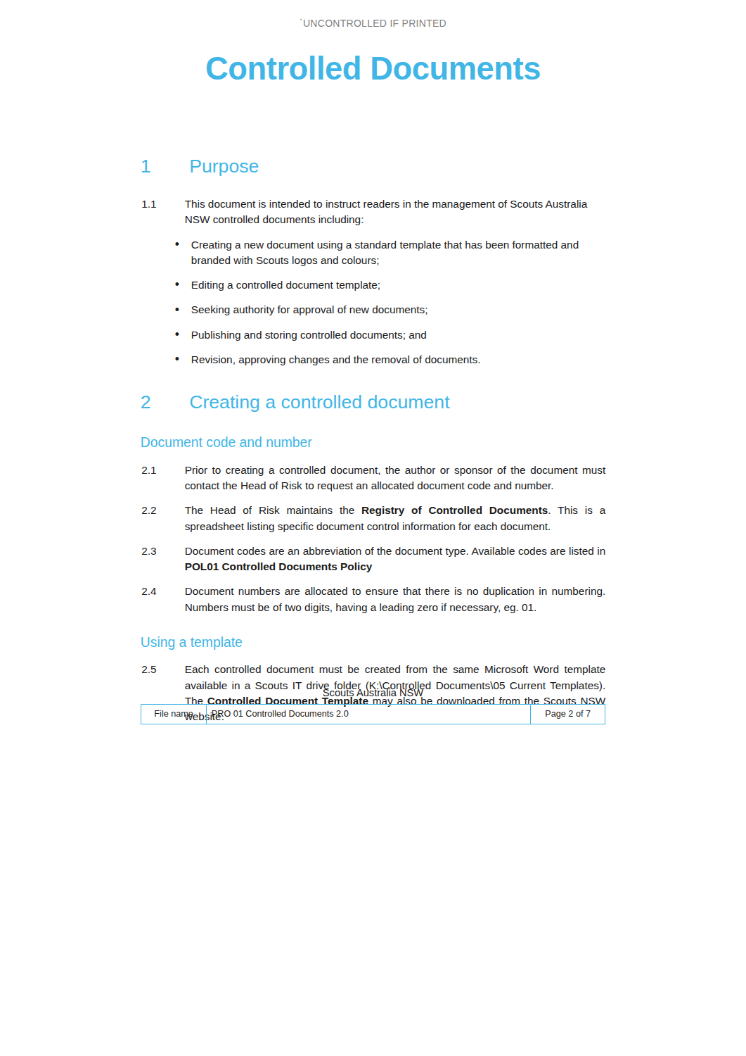`UNCONTROLLED IF PRINTED
Controlled Documents
1 Purpose
1.1
This document is intended to instruct readers in the management of Scouts Australia NSW controlled documents including:
Creating a new document using a standard template that has been formatted and branded with Scouts logos and colours;
Editing a controlled document template;
Seeking authority for approval of new documents;
Publishing and storing controlled documents; and
Revision, approving changes and the removal of documents.
2 Creating a controlled document
Document code and number
2.1
Prior to creating a controlled document, the author or sponsor of the document must contact the Head of Risk to request an allocated document code and number.
2.2
The Head of Risk maintains the Registry of Controlled Documents. This is a spreadsheet listing specific document control information for each document.
2.3
Document codes are an abbreviation of the document type. Available codes are listed in POL01 Controlled Documents Policy
2.4
Document numbers are allocated to ensure that there is no duplication in numbering. Numbers must be of two digits, having a leading zero if necessary, eg. 01.
Using a template
2.5
Each controlled document must be created from the same Microsoft Word template available in a Scouts IT drive folder (K:\Controlled Documents\05 Current Templates). The Controlled Document Template may also be downloaded from the Scouts NSW website.
Scouts Australia NSW
| File name | PRO 01 Controlled Documents 2.0 | Page 2 of 7 |